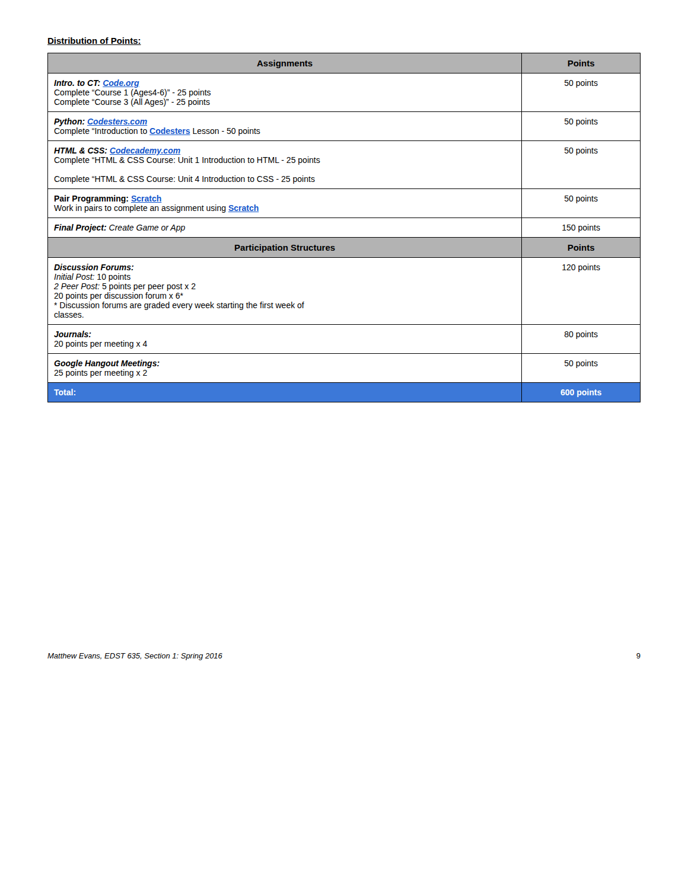Distribution of Points:
| Assignments | Points |
| --- | --- |
| Intro. to CT: Code.org Complete “Course 1 (Ages4-6)” - 25 points Complete “Course 3 (All Ages)” - 25 points | 50 points |
| Python: Codesters.com Complete “Introduction to Codesters Lesson - 50 points | 50 points |
| HTML & CSS: Codecademy.com Complete “HTML & CSS Course: Unit 1 Introduction to HTML - 25 points Complete “HTML & CSS Course: Unit 4 Introduction to CSS - 25 points | 50 points |
| Pair Programming: Scratch Work in pairs to complete an assignment using Scratch | 50 points |
| Final Project: Create Game or App | 150 points |
| Participation Structures | Points |
| Discussion Forums: Initial Post: 10 points 2 Peer Post: 5 points per peer post x 2 20 points per discussion forum x 6* * Discussion forums are graded every week starting the first week of classes. | 120 points |
| Journals: 20 points per meeting x 4 | 80 points |
| Google Hangout Meetings: 25 points per meeting x 2 | 50 points |
| Total: | 600 points |
Matthew Evans, EDST 635, Section 1: Spring 2016 9